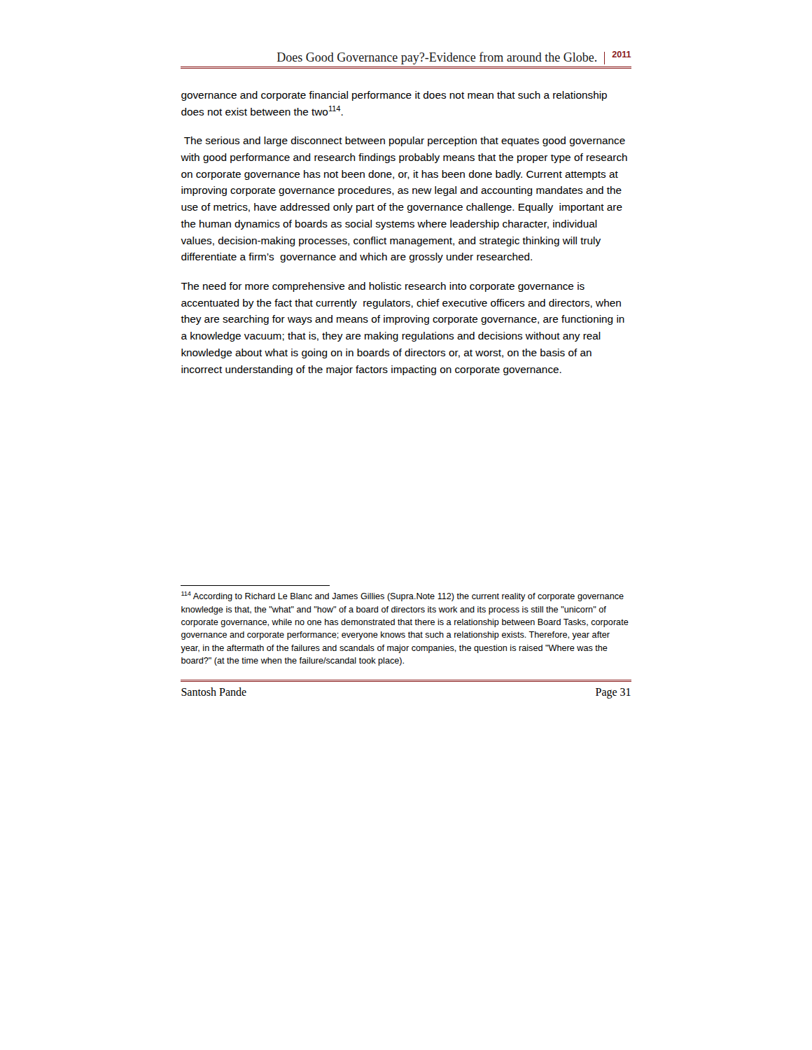Does Good Governance pay?-Evidence from around the Globe. 2011
governance and corporate financial performance it does not mean that such a relationship does not exist between the two114.
The serious and large disconnect between popular perception that equates good governance with good performance and research findings probably means that the proper type of research on corporate governance has not been done, or, it has been done badly. Current attempts at improving corporate governance procedures, as new legal and accounting mandates and the use of metrics, have addressed only part of the governance challenge. Equally important are the human dynamics of boards as social systems where leadership character, individual values, decision-making processes, conflict management, and strategic thinking will truly differentiate a firm’s governance and which are grossly under researched.
The need for more comprehensive and holistic research into corporate governance is accentuated by the fact that currently regulators, chief executive officers and directors, when they are searching for ways and means of improving corporate governance, are functioning in a knowledge vacuum; that is, they are making regulations and decisions without any real knowledge about what is going on in boards of directors or, at worst, on the basis of an incorrect understanding of the major factors impacting on corporate governance.
114 According to Richard Le Blanc and James Gillies (Supra.Note 112) the current reality of corporate governance knowledge is that, the "what" and "how" of a board of directors its work and its process is still the "unicorn" of corporate governance, while no one has demonstrated that there is a relationship between Board Tasks, corporate governance and corporate performance; everyone knows that such a relationship exists. Therefore, year after year, in the aftermath of the failures and scandals of major companies, the question is raised "Where was the board?" (at the time when the failure/scandal took place).
Santosh Pande Page 31